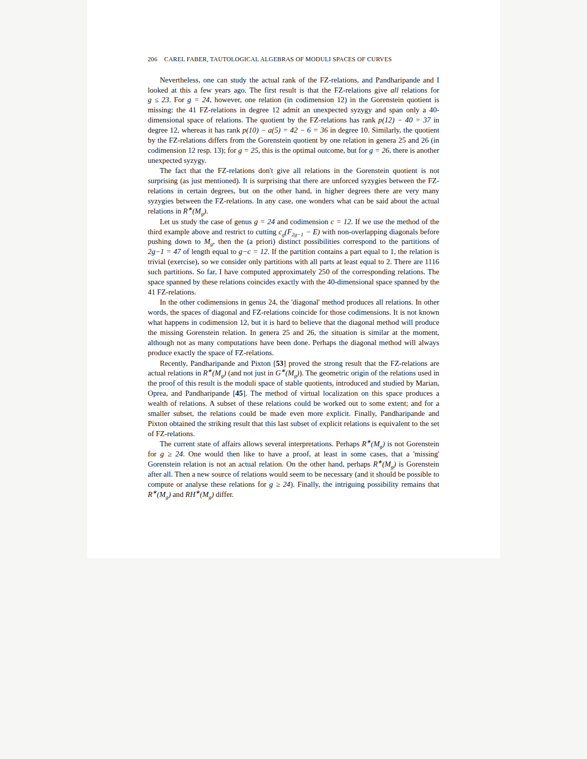206 CAREL FABER, TAUTOLOGICAL ALGEBRAS OF MODULI SPACES OF CURVES
Nevertheless, one can study the actual rank of the FZ-relations, and Pandharipande and I looked at this a few years ago. The first result is that the FZ-relations give all relations for g ≤ 23. For g = 24, however, one relation (in codimension 12) in the Gorenstein quotient is missing: the 41 FZ-relations in degree 12 admit an unexpected syzygy and span only a 40-dimensional space of relations. The quotient by the FZ-relations has rank p(12) − 40 = 37 in degree 12, whereas it has rank p(10) − a(5) = 42 − 6 = 36 in degree 10. Similarly, the quotient by the FZ-relations differs from the Gorenstein quotient by one relation in genera 25 and 26 (in codimension 12 resp. 13); for g = 25, this is the optimal outcome, but for g = 26, there is another unexpected syzygy.
The fact that the FZ-relations don't give all relations in the Gorenstein quotient is not surprising (as just mentioned). It is surprising that there are unforced syzygies between the FZ-relations in certain degrees, but on the other hand, in higher degrees there are very many syzygies between the FZ-relations. In any case, one wonders what can be said about the actual relations in R∗(Mg).
Let us study the case of genus g = 24 and codimension c = 12. If we use the method of the third example above and restrict to cutting cg(F2g−1 − E) with non-overlapping diagonals before pushing down to Mg, then the (a priori) distinct possibilities correspond to the partitions of 2g−1 = 47 of length equal to g−c = 12. If the partition contains a part equal to 1, the relation is trivial (exercise), so we consider only partitions with all parts at least equal to 2. There are 1116 such partitions. So far, I have computed approximately 250 of the corresponding relations. The space spanned by these relations coincides exactly with the 40-dimensional space spanned by the 41 FZ-relations.
In the other codimensions in genus 24, the 'diagonal' method produces all relations. In other words, the spaces of diagonal and FZ-relations coincide for those codimensions. It is not known what happens in codimension 12, but it is hard to believe that the diagonal method will produce the missing Gorenstein relation. In genera 25 and 26, the situation is similar at the moment, although not as many computations have been done. Perhaps the diagonal method will always produce exactly the space of FZ-relations.
Recently, Pandharipande and Pixton [53] proved the strong result that the FZ-relations are actual relations in R∗(Mg) (and not just in G∗(Mg)). The geometric origin of the relations used in the proof of this result is the moduli space of stable quotients, introduced and studied by Marian, Oprea, and Pandharipande [45]. The method of virtual localization on this space produces a wealth of relations. A subset of these relations could be worked out to some extent; and for a smaller subset, the relations could be made even more explicit. Finally, Pandharipande and Pixton obtained the striking result that this last subset of explicit relations is equivalent to the set of FZ-relations.
The current state of affairs allows several interpretations. Perhaps R∗(Mg) is not Gorenstein for g ≥ 24. One would then like to have a proof, at least in some cases, that a 'missing' Gorenstein relation is not an actual relation. On the other hand, perhaps R∗(Mg) is Gorenstein after all. Then a new source of relations would seem to be necessary (and it should be possible to compute or analyse these relations for g ≥ 24). Finally, the intriguing possibility remains that R∗(Mg) and RH∗(Mg) differ.